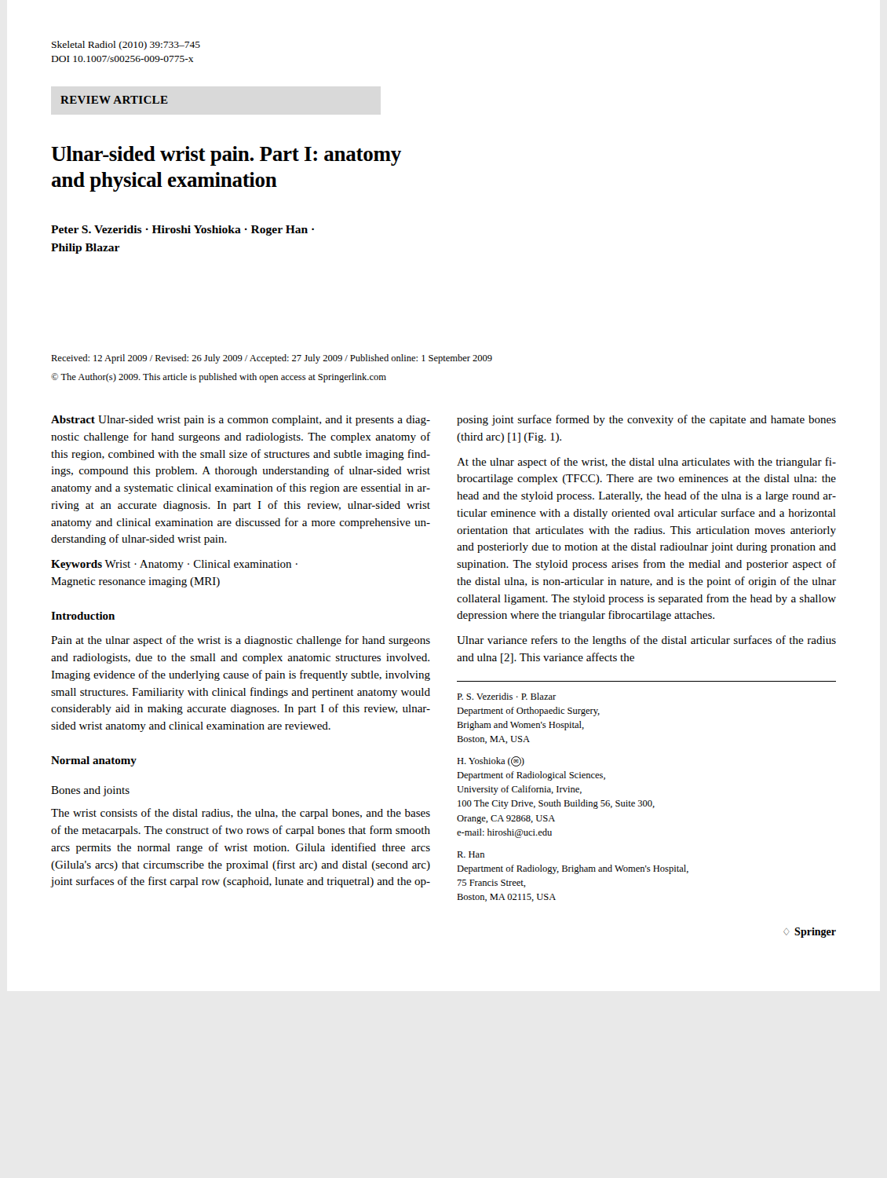Skeletal Radiol (2010) 39:733–745
DOI 10.1007/s00256-009-0775-x
REVIEW ARTICLE
Ulnar-sided wrist pain. Part I: anatomy
and physical examination
Peter S. Vezeridis · Hiroshi Yoshioka · Roger Han ·
Philip Blazar
Received: 12 April 2009 / Revised: 26 July 2009 / Accepted: 27 July 2009 / Published online: 1 September 2009
© The Author(s) 2009. This article is published with open access at Springerlink.com
Abstract Ulnar-sided wrist pain is a common complaint, and it presents a diagnostic challenge for hand surgeons and radiologists. The complex anatomy of this region, combined with the small size of structures and subtle imaging findings, compound this problem. A thorough understanding of ulnar-sided wrist anatomy and a systematic clinical examination of this region are essential in arriving at an accurate diagnosis. In part I of this review, ulnar-sided wrist anatomy and clinical examination are discussed for a more comprehensive understanding of ulnar-sided wrist pain.
Keywords Wrist · Anatomy · Clinical examination ·
Magnetic resonance imaging (MRI)
Introduction
Pain at the ulnar aspect of the wrist is a diagnostic challenge for hand surgeons and radiologists, due to the small and complex anatomic structures involved. Imaging evidence of the underlying cause of pain is frequently subtle, involving small structures. Familiarity with clinical findings and pertinent anatomy would considerably aid in making accurate diagnoses. In part I of this review, ulnar-sided wrist anatomy and clinical examination are reviewed.
Normal anatomy
Bones and joints
The wrist consists of the distal radius, the ulna, the carpal bones, and the bases of the metacarpals. The construct of two rows of carpal bones that form smooth arcs permits the normal range of wrist motion. Gilula identified three arcs (Gilula's arcs) that circumscribe the proximal (first arc) and distal (second arc) joint surfaces of the first carpal row (scaphoid, lunate and triquetral) and the opposing joint surface formed by the convexity of the capitate and hamate bones (third arc) [1] (Fig. 1).
At the ulnar aspect of the wrist, the distal ulna articulates with the triangular fibrocartilage complex (TFCC). There are two eminences at the distal ulna: the head and the styloid process. Laterally, the head of the ulna is a large round articular eminence with a distally oriented oval articular surface and a horizontal orientation that articulates with the radius. This articulation moves anteriorly and posteriorly due to motion at the distal radioulnar joint during pronation and supination. The styloid process arises from the medial and posterior aspect of the distal ulna, is non-articular in nature, and is the point of origin of the ulnar collateral ligament. The styloid process is separated from the head by a shallow depression where the triangular fibrocartilage attaches.
Ulnar variance refers to the lengths of the distal articular surfaces of the radius and ulna [2]. This variance affects the
P. S. Vezeridis · P. Blazar
Department of Orthopaedic Surgery,
Brigham and Women's Hospital,
Boston, MA, USA
H. Yoshioka (✉)
Department of Radiological Sciences,
University of California, Irvine,
100 The City Drive, South Building 56, Suite 300,
Orange, CA 92868, USA
e-mail: hiroshi@uci.edu
R. Han
Department of Radiology, Brigham and Women's Hospital,
75 Francis Street,
Boston, MA 02115, USA
♢Springer